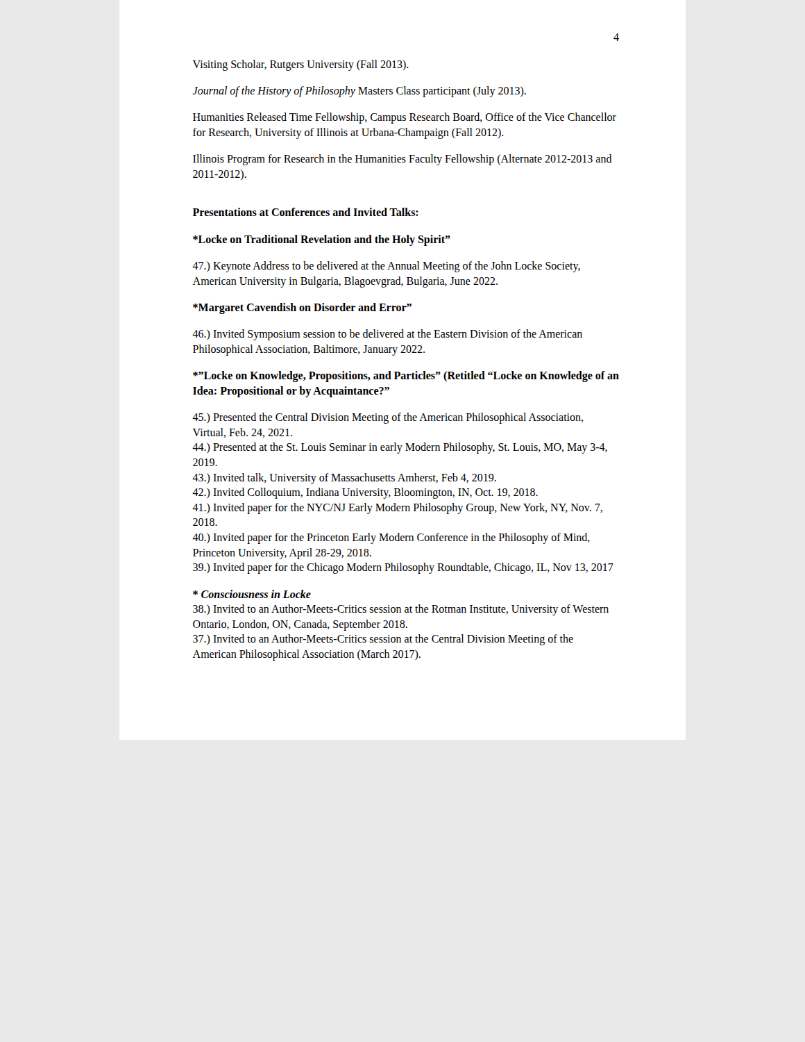4
Visiting Scholar, Rutgers University (Fall 2013).
Journal of the History of Philosophy Masters Class participant (July 2013).
Humanities Released Time Fellowship, Campus Research Board, Office of the Vice Chancellor for Research, University of Illinois at Urbana-Champaign (Fall 2012).
Illinois Program for Research in the Humanities Faculty Fellowship (Alternate 2012-2013 and 2011-2012).
Presentations at Conferences and Invited Talks:
*Locke on Traditional Revelation and the Holy Spirit”
47.) Keynote Address to be delivered at the Annual Meeting of the John Locke Society, American University in Bulgaria, Blagoevgrad, Bulgaria, June 2022.
*Margaret Cavendish on Disorder and Error”
46.) Invited Symposium session to be delivered at the Eastern Division of the American Philosophical Association, Baltimore, January 2022.
*”Locke on Knowledge, Propositions, and Particles” (Retitled “Locke on Knowledge of an Idea: Propositional or by Acquaintance?”
45.) Presented the Central Division Meeting of the American Philosophical Association, Virtual, Feb. 24, 2021.
44.) Presented at the St. Louis Seminar in early Modern Philosophy, St. Louis, MO, May 3-4, 2019.
43.) Invited talk, University of Massachusetts Amherst, Feb 4, 2019.
42.) Invited Colloquium, Indiana University, Bloomington, IN, Oct. 19, 2018.
41.) Invited paper for the NYC/NJ Early Modern Philosophy Group, New York, NY, Nov. 7, 2018.
40.) Invited paper for the Princeton Early Modern Conference in the Philosophy of Mind, Princeton University, April 28-29, 2018.
39.) Invited paper for the Chicago Modern Philosophy Roundtable, Chicago, IL, Nov 13, 2017
* Consciousness in Locke
38.) Invited to an Author-Meets-Critics session at the Rotman Institute, University of Western Ontario, London, ON, Canada, September 2018.
37.) Invited to an Author-Meets-Critics session at the Central Division Meeting of the American Philosophical Association (March 2017).